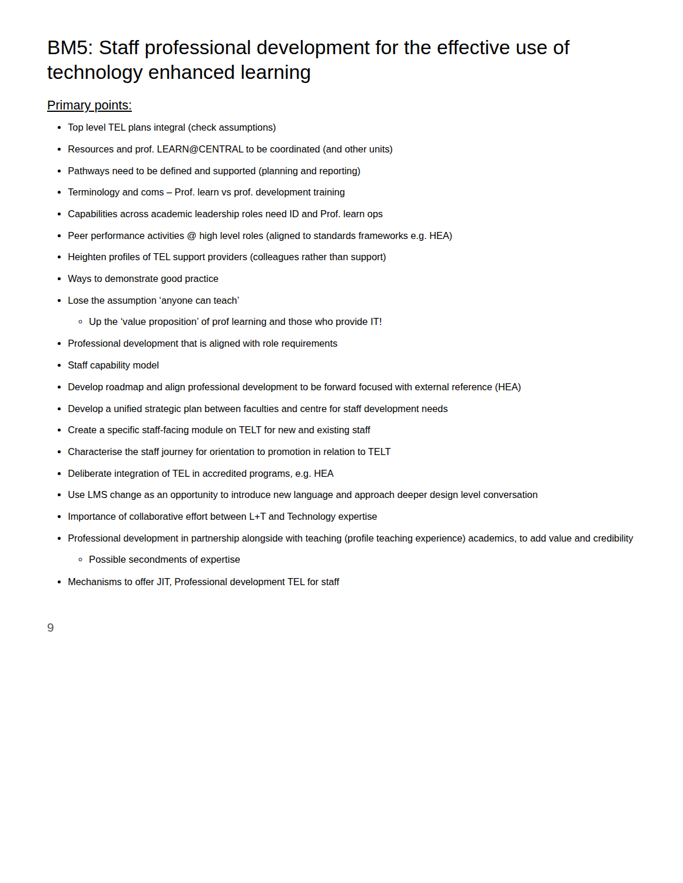BM5: Staff professional development for the effective use of technology enhanced learning
Primary points:
Top level TEL plans integral (check assumptions)
Resources and prof. LEARN@CENTRAL to be coordinated (and other units)
Pathways need to be defined and supported (planning and reporting)
Terminology and coms – Prof. learn vs prof. development training
Capabilities across academic leadership roles need ID and Prof. learn ops
Peer performance activities @ high level roles (aligned to standards frameworks e.g. HEA)
Heighten profiles of TEL support providers (colleagues rather than support)
Ways to demonstrate good practice
Lose the assumption ‘anyone can teach’
Up the ‘value proposition’ of prof learning and those who provide IT!
Professional development that is aligned with role requirements
Staff capability model
Develop roadmap and align professional development to be forward focused with external reference (HEA)
Develop a unified strategic plan between faculties and centre for staff development needs
Create a specific staff-facing module on TELT for new and existing staff
Characterise the staff journey for orientation to promotion in relation to TELT
Deliberate integration of TEL in accredited programs, e.g. HEA
Use LMS change as an opportunity to introduce new language and approach deeper design level conversation
Importance of collaborative effort between L+T and Technology expertise
Professional development in partnership alongside with teaching (profile teaching experience) academics, to add value and credibility
Possible secondments of expertise
Mechanisms to offer JIT, Professional development TEL for staff
9